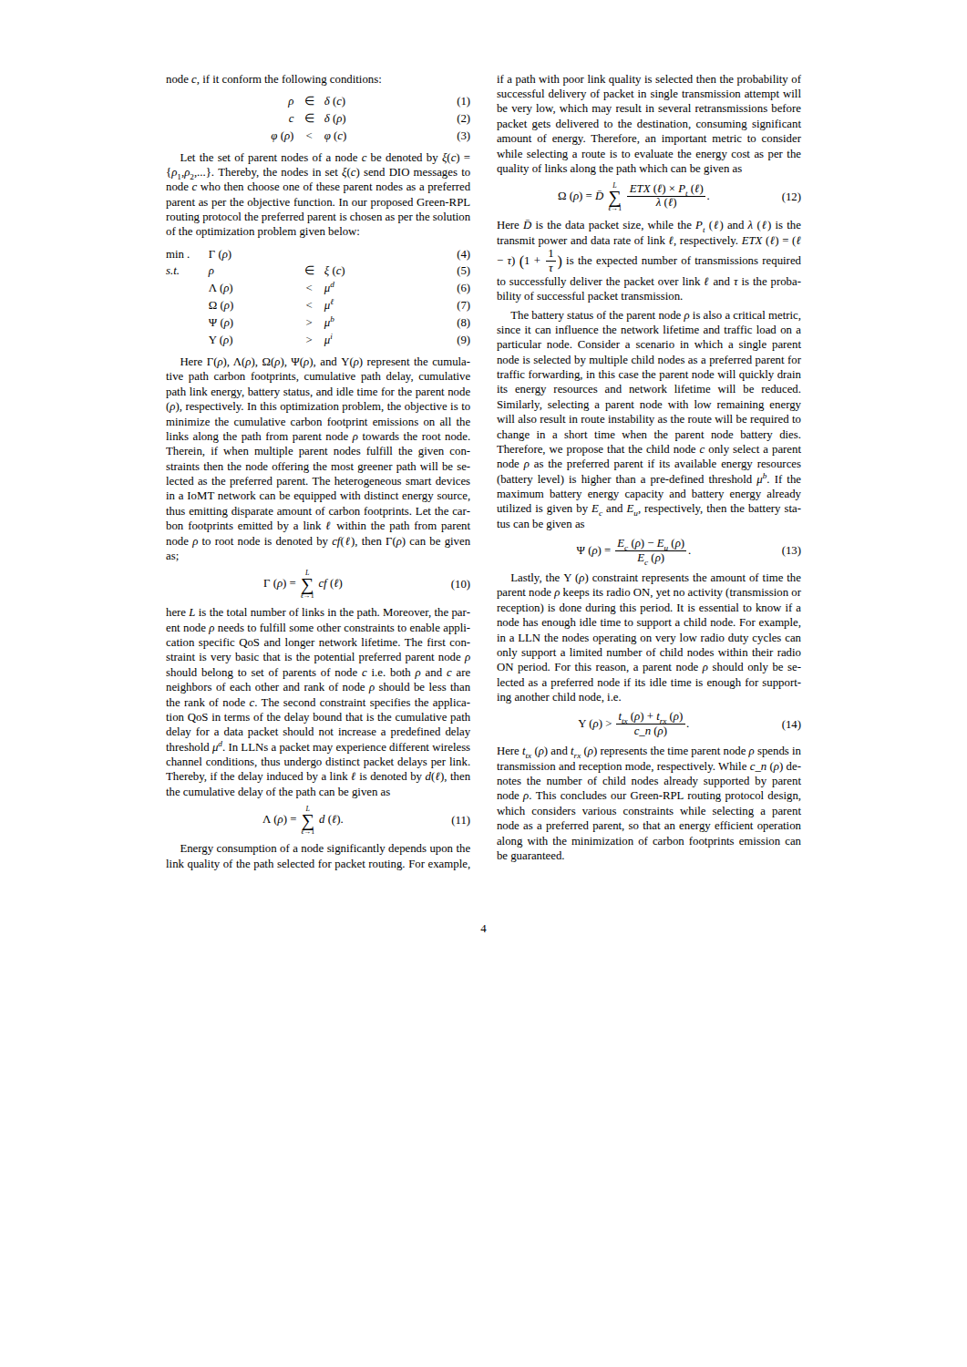node c, if it conform the following conditions:
| ρ | ∈ | δ ( c ) | (1) |
| c | ∈ | δ ( ρ ) | (2) |
| φ ( ρ ) | < | φ ( c ) | (3) |
Let the set of parent nodes of a node c be denoted by ξ(c) = {ρ1,ρ2,...}. Thereby, the nodes in set ξ(c) send DIO messages to node c who then choose one of these parent nodes as a preferred parent as per the objective function. In our proposed Green-RPL routing protocol the preferred parent is chosen as per the solution of the optimization problem given below:
| min . | Γ ( ρ ) | | | (4) |
| s.t. | ρ | ∈ | ξ ( c ) | (5) |
| | Λ ( ρ ) | < | μ d | (6) |
| | Ω ( ρ ) | < | μ ℓ | (7) |
| | Ψ ( ρ ) | > | μ b | (8) |
| | Υ ( ρ ) | > | μ i | (9) |
Here Γ(ρ), Λ(ρ), Ω(ρ), Ψ(ρ), and Υ(ρ) represent the cumulative path carbon footprints, cumulative path delay, cumulative path link energy, battery status, and idle time for the parent node (ρ), respectively. In this optimization problem, the objective is to minimize the cumulative carbon footprint emissions on all the links along the path from parent node ρ towards the root node. Therein, if when multiple parent nodes fulfill the given constraints then the node offering the most greener path will be selected as the preferred parent. The heterogeneous smart devices in a IoMT network can be equipped with distinct energy source, thus emitting disparate amount of carbon footprints. Let the carbon footprints emitted by a link ℓ within the path from parent node ρ to root node is denoted by cf(ℓ), then Γ(ρ) can be given as;
Γ (ρ) = L∑ℓ→1 cf (ℓ)
(10)
here L is the total number of links in the path. Moreover, the parent node ρ needs to fulfill some other constraints to enable application specific QoS and longer network lifetime. The first constraint is very basic that is the potential preferred parent node ρ should belong to set of parents of node c i.e. both ρ and c are neighbors of each other and rank of node ρ should be less than the rank of node c. The second constraint specifies the application QoS in terms of the delay bound that is the cumulative path delay for a data packet should not increase a predefined delay threshold μd. In LLNs a packet may experience different wireless channel conditions, thus undergo distinct packet delays per link. Thereby, if the delay induced by a link ℓ is denoted by d(ℓ), then the cumulative delay of the path can be given as
Λ (ρ) = L∑ℓ→1 d (ℓ).
(11)
Energy consumption of a node significantly depends upon the link quality of the path selected for packet routing. For example, if a path with poor link quality is selected then the probability of successful delivery of packet in single transmission attempt will be very low, which may result in several retransmissions before packet gets delivered to the destination, consuming significant amount of energy. Therefore, an important metric to consider while selecting a route is to evaluate the energy cost as per the quality of links along the path which can be given as
Ω (ρ) = D̄ L∑ℓ→1 ETX (ℓ) × Pt (ℓ) λ (ℓ).
(12)
Here D̄ is the data packet size, while the Pt (ℓ) and λ (ℓ) is the transmit power and data rate of link ℓ, respectively. ETX (ℓ) = (ℓ − τ) (1 + 1 τ) is the expected number of transmissions required to successfully deliver the packet over link ℓ and τ is the probability of successful packet transmission.
The battery status of the parent node ρ is also a critical metric, since it can influence the network lifetime and traffic load on a particular node. Consider a scenario in which a single parent node is selected by multiple child nodes as a preferred parent for traffic forwarding, in this case the parent node will quickly drain its energy resources and network lifetime will be reduced. Similarly, selecting a parent node with low remaining energy will also result in route instability as the route will be required to change in a short time when the parent node battery dies. Therefore, we propose that the child node c only select a parent node ρ as the preferred parent if its available energy resources (battery level) is higher than a pre-defined threshold μb. If the maximum battery energy capacity and battery energy already utilized is given by Ec and Eu, respectively, then the battery status can be given as
Ψ (ρ) = Ec (ρ) − Eu (ρ) Ec (ρ).
(13)
Lastly, the Υ (ρ) constraint represents the amount of time the parent node ρ keeps its radio ON, yet no activity (transmission or reception) is done during this period. It is essential to know if a node has enough idle time to support a child node. For example, in a LLN the nodes operating on very low radio duty cycles can only support a limited number of child nodes within their radio ON period. For this reason, a parent node ρ should only be selected as a preferred node if its idle time is enough for supporting another child node, i.e.
Υ (ρ) > ttx (ρ) + trx (ρ) c_n (ρ).
(14)
Here ttx (ρ) and trx (ρ) represents the time parent node ρ spends in transmission and reception mode, respectively. While c_n (ρ) denotes the number of child nodes already supported by parent node ρ. This concludes our Green-RPL routing protocol design, which considers various constraints while selecting a parent node as a preferred parent, so that an energy efficient operation along with the minimization of carbon footprints emission can be guaranteed.
4